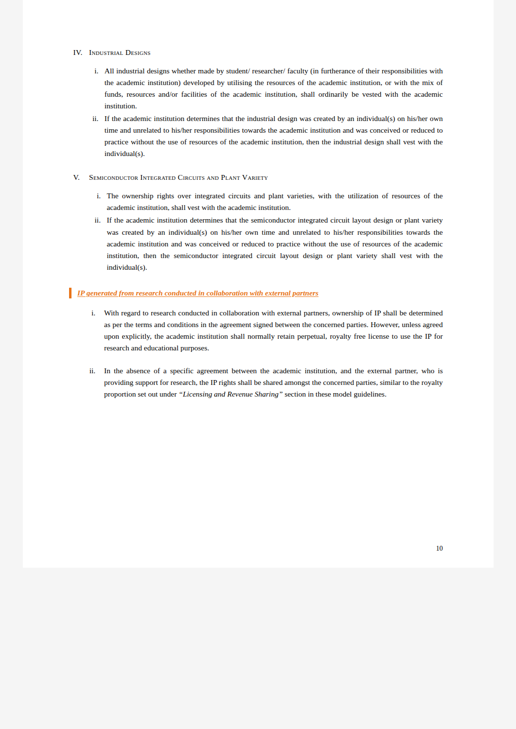IV. Industrial Designs
All industrial designs whether made by student/ researcher/ faculty (in furtherance of their responsibilities with the academic institution) developed by utilising the resources of the academic institution, or with the mix of funds, resources and/or facilities of the academic institution, shall ordinarily be vested with the academic institution.
If the academic institution determines that the industrial design was created by an individual(s) on his/her own time and unrelated to his/her responsibilities towards the academic institution and was conceived or reduced to practice without the use of resources of the academic institution, then the industrial design shall vest with the individual(s).
V. Semiconductor Integrated Circuits and Plant Variety
The ownership rights over integrated circuits and plant varieties, with the utilization of resources of the academic institution, shall vest with the academic institution.
If the academic institution determines that the semiconductor integrated circuit layout design or plant variety was created by an individual(s) on his/her own time and unrelated to his/her responsibilities towards the academic institution and was conceived or reduced to practice without the use of resources of the academic institution, then the semiconductor integrated circuit layout design or plant variety shall vest with the individual(s).
IP generated from research conducted in collaboration with external partners
With regard to research conducted in collaboration with external partners, ownership of IP shall be determined as per the terms and conditions in the agreement signed between the concerned parties. However, unless agreed upon explicitly, the academic institution shall normally retain perpetual, royalty free license to use the IP for research and educational purposes.
In the absence of a specific agreement between the academic institution, and the external partner, who is providing support for research, the IP rights shall be shared amongst the concerned parties, similar to the royalty proportion set out under “Licensing and Revenue Sharing” section in these model guidelines.
10